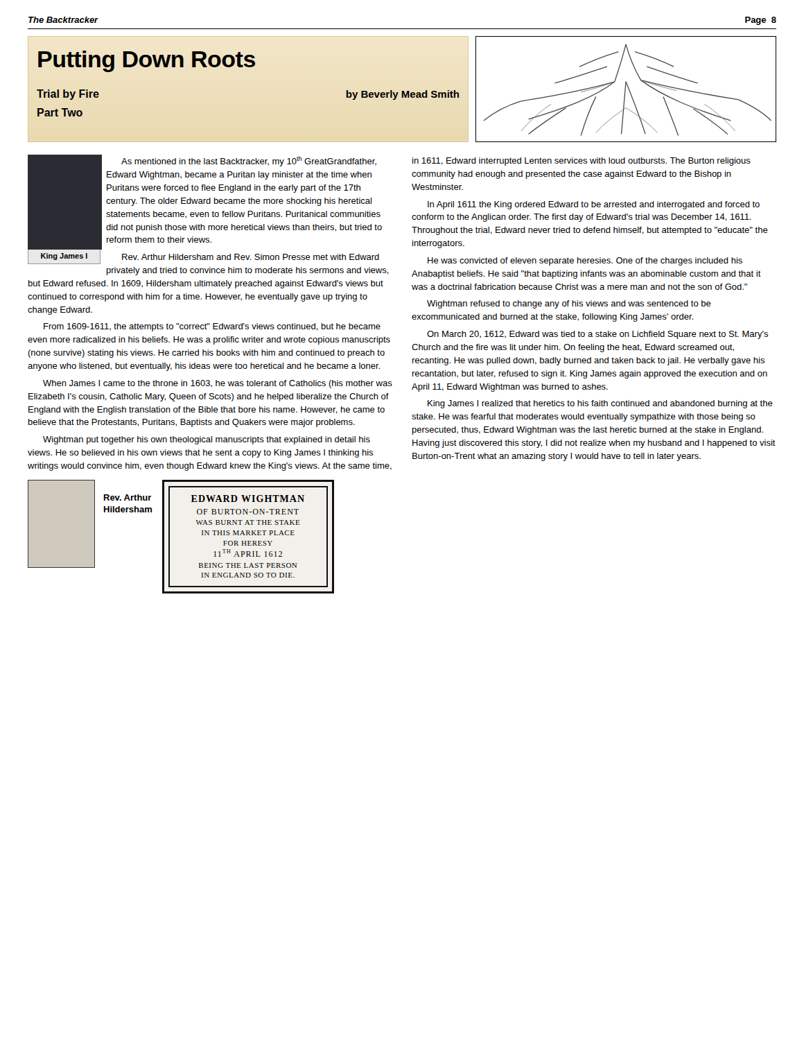The Backtracker Page 8
Putting Down Roots
Trial by Fire by Beverly Mead Smith
Part Two
King James I
As mentioned in the last Backtracker, my 10th GreatGrandfather, Edward Wightman, became a Puritan lay minister at the time when Puritans were forced to flee England in the early part of the 17th century. The older Edward became the more shocking his heretical statements became, even to fellow Puritans. Puritanical communities did not punish those with more heretical views than theirs, but tried to reform them to their views.
Rev. Arthur Hildersham and Rev. Simon Presse met with Edward privately and tried to convince him to moderate his sermons and views, but Edward refused. In 1609, Hildersham ultimately preached against Edward's views but continued to correspond with him for a time. However, he eventually gave up trying to change Edward.
From 1609-1611, the attempts to "correct" Edward's views continued, but he became even more radicalized in his beliefs. He was a prolific writer and wrote copious manuscripts (none survive) stating his views. He carried his books with him and continued to preach to anyone who listened, but eventually, his ideas were too heretical and he became a loner.
When James I came to the throne in 1603, he was tolerant of Catholics (his mother was Elizabeth I's cousin, Catholic Mary, Queen of Scots) and he helped liberalize the Church of England with the English translation of the Bible that bore his name. However, he came to believe that the Protestants, Puritans, Baptists and Quakers were major problems.
Wightman put together his own theological manuscripts that explained in detail his views. He so believed in his own views that he sent a copy to King James I thinking his writings would convince him, even though Edward knew the King's views. At the same time, in 1611, Edward interrupted Lenten services with loud outbursts. The Burton religious community had enough and presented the case against Edward to the Bishop in Westminster.
In April 1611 the King ordered Edward to be arrested and interrogated and forced to conform to the Anglican order. The first day of Edward's trial was December 14, 1611. Throughout the trial, Edward never tried to defend himself, but attempted to "educate" the interrogators.
He was convicted of eleven separate heresies. One of the charges included his Anabaptist beliefs. He said "that baptizing infants was an abominable custom and that it was a doctrinal fabrication because Christ was a mere man and not the son of God."
Wightman refused to change any of his views and was sentenced to be excommunicated and burned at the stake, following King James' order.
On March 20, 1612, Edward was tied to a stake on Lichfield Square next to St. Mary's Church and the fire was lit under him. On feeling the heat, Edward screamed out, recanting. He was pulled down, badly burned and taken back to jail. He verbally gave his recantation, but later, refused to sign it. King James again approved the execution and on April 11, Edward Wightman was burned to ashes.
King James I realized that heretics to his faith continued and abandoned burning at the stake. He was fearful that moderates would eventually sympathize with those being so persecuted, thus, Edward Wightman was the last heretic burned at the stake in England. Having just discovered this story, I did not realize when my husband and I happened to visit Burton-on-Trent what an amazing story I would have to tell in later years.
Rev. Arthur
Hildersham
EDWARD WIGHTMAN
OF BURTON-ON-TRENT
WAS BURNT AT THE STAKE
IN THIS MARKET PLACE
FOR HERESY
11TH APRIL 1612
BEING THE LAST PERSON
IN ENGLAND SO TO DIE.